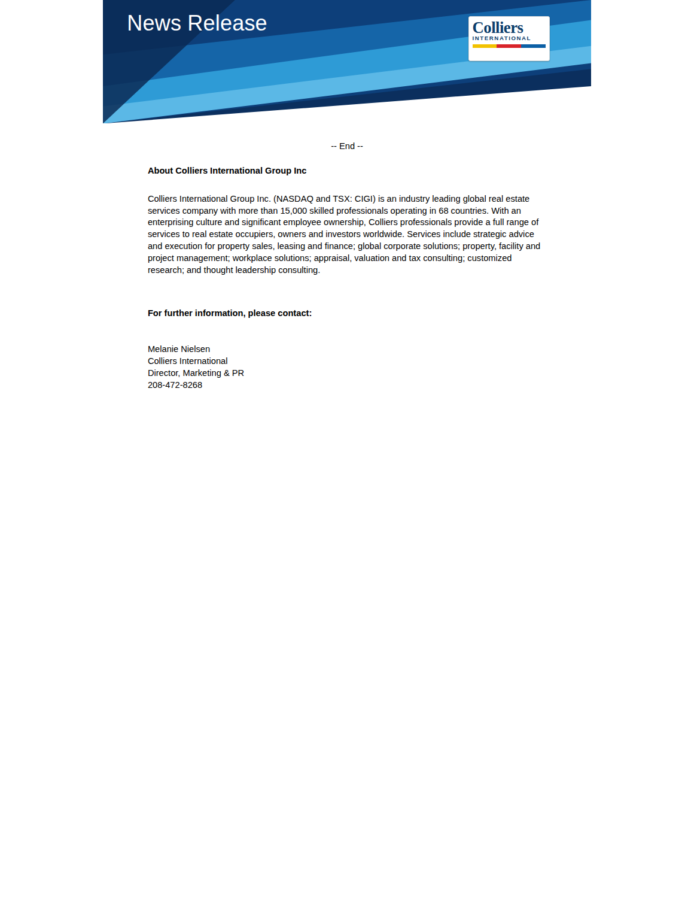News Release
Colliers
INTERNATIONAL
-- End --
About Colliers International Group Inc
Colliers International Group Inc. (NASDAQ and TSX: CIGI) is an industry leading global real estate services company with more than 15,000 skilled professionals operating in 68 countries. With an enterprising culture and significant employee ownership, Colliers professionals provide a full range of services to real estate occupiers, owners and investors worldwide. Services include strategic advice and execution for property sales, leasing and finance; global corporate solutions; property, facility and project management; workplace solutions; appraisal, valuation and tax consulting; customized research; and thought leadership consulting.
For further information, please contact:
Melanie Nielsen
Colliers International
Director, Marketing & PR
208-472-8268